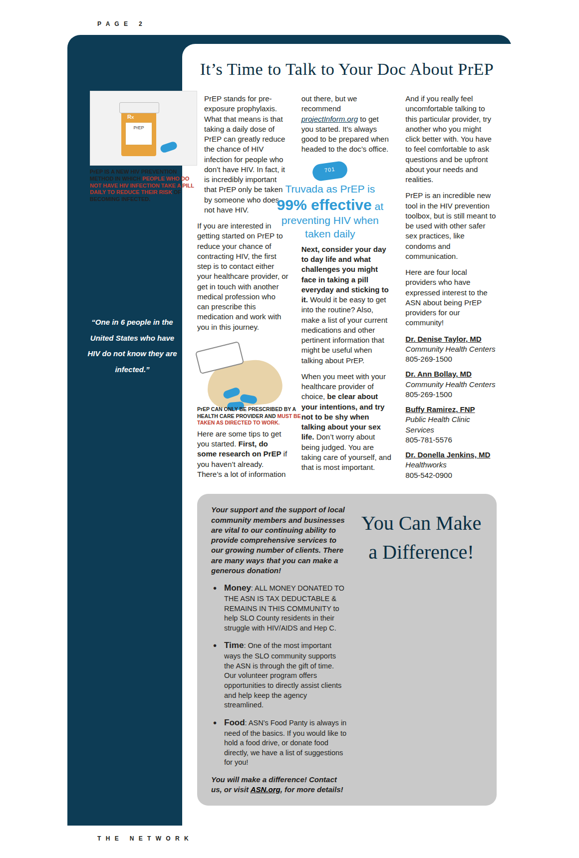P A G E 2
“One in 6 people in the United States who have HIV do not know they are infected.”
It’s Time to Talk to Your Doc About PrEP
RX
PrEP
PrEP IS A NEW HIV PREVENTION METHOD IN WHICH PEOPLE WHO DO NOT HAVE HIV INFECTION TAKE A PILL DAILY TO REDUCE THEIR RISK OF BECOMING INFECTED.
PrEP stands for pre-exposure prophylaxis. What that means is that taking a daily dose of PrEP can greatly reduce the chance of HIV infection for people who don’t have HIV. In fact, it is incredibly important that PrEP only be taken by someone who does not have HIV.
If you are interested in getting started on PrEP to reduce your chance of contracting HIV, the first step is to contact either your healthcare provider, or get in touch with another medical profession who can prescribe this medication and work with you in this journey.
PrEP CAN ONLY BE PRESCRIBED BY A HEALTH CARE PROVIDER AND MUST BE TAKEN AS DIRECTED TO WORK.
Here are some tips to get you started. First, do some research on PrEP if you haven’t already. There’s a lot of information out there, but we recommend projectInform.org to get you started. It’s always good to be prepared when headed to the doc’s office.
Truvada as PrEP is
99% effective at preventing HIV when taken daily
Next, consider your day to day life and what challenges you might face in taking a pill everyday and sticking to it. Would it be easy to get into the routine? Also, make a list of your current medications and other pertinent information that might be useful when talking about PrEP.
When you meet with your healthcare provider of choice, be clear about your intentions, and try not to be shy when talking about your sex life. Don’t worry about being judged. You are taking care of yourself, and that is most important.
And if you really feel uncomfortable talking to this particular provider, try another who you might click better with. You have to feel comfortable to ask questions and be upfront about your needs and realities.
PrEP is an incredible new tool in the HIV prevention toolbox, but is still meant to be used with other safer sex practices, like condoms and communication.
Here are four local providers who have expressed interest to the ASN about being PrEP providers for our community!
Dr. Denise Taylor, MD
Community Health Centers
805-269-1500
Dr. Ann Bollay, MD
Community Health Centers
805-269-1500
Buffy Ramirez, FNP
Public Health Clinic Services
805-781-5576
Dr. Donella Jenkins, MD
Healthworks
805-542-0900
You Can Make a Difference!
Your support and the support of local community members and businesses are vital to our continuing ability to provide comprehensive services to our growing number of clients. There are many ways that you can make a generous donation!
Money: ALL MONEY DONATED TO THE ASN IS TAX DEDUCTABLE & REMAINS IN THIS COMMUNITY to help SLO County residents in their struggle with HIV/AIDS and Hep C.
Time: One of the most important ways the SLO community supports the ASN is through the gift of time. Our volunteer program offers opportunities to directly assist clients and help keep the agency streamlined.
Food: ASN’s Food Panty is always in need of the basics. If you would like to hold a food drive, or donate food directly, we have a list of suggestions for you!
You will make a difference! Contact us, or visit ASN.org, for more details!
T H E N E T W O R K